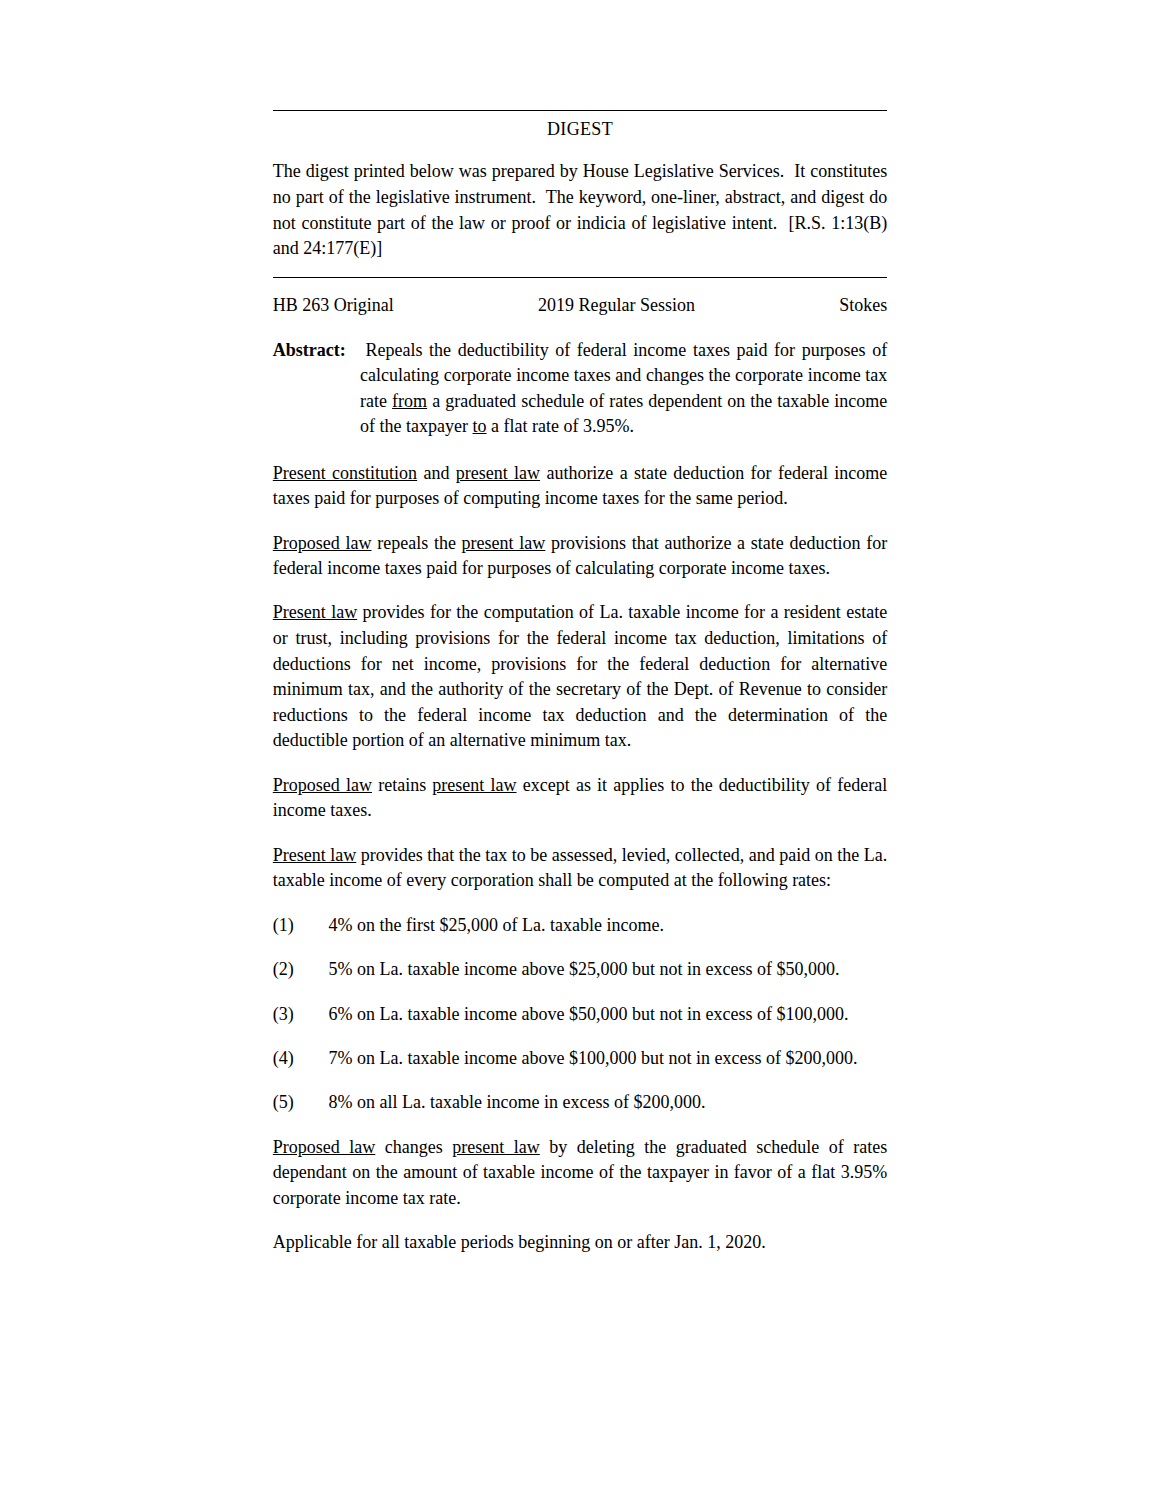DIGEST
The digest printed below was prepared by House Legislative Services. It constitutes no part of the legislative instrument. The keyword, one-liner, abstract, and digest do not constitute part of the law or proof or indicia of legislative intent. [R.S. 1:13(B) and 24:177(E)]
HB 263 Original 2019 Regular Session Stokes
Abstract: Repeals the deductibility of federal income taxes paid for purposes of calculating corporate income taxes and changes the corporate income tax rate from a graduated schedule of rates dependent on the taxable income of the taxpayer to a flat rate of 3.95%.
Present constitution and present law authorize a state deduction for federal income taxes paid for purposes of computing income taxes for the same period.
Proposed law repeals the present law provisions that authorize a state deduction for federal income taxes paid for purposes of calculating corporate income taxes.
Present law provides for the computation of La. taxable income for a resident estate or trust, including provisions for the federal income tax deduction, limitations of deductions for net income, provisions for the federal deduction for alternative minimum tax, and the authority of the secretary of the Dept. of Revenue to consider reductions to the federal income tax deduction and the determination of the deductible portion of an alternative minimum tax.
Proposed law retains present law except as it applies to the deductibility of federal income taxes.
Present law provides that the tax to be assessed, levied, collected, and paid on the La. taxable income of every corporation shall be computed at the following rates:
(1) 4% on the first $25,000 of La. taxable income.
(2) 5% on La. taxable income above $25,000 but not in excess of $50,000.
(3) 6% on La. taxable income above $50,000 but not in excess of $100,000.
(4) 7% on La. taxable income above $100,000 but not in excess of $200,000.
(5) 8% on all La. taxable income in excess of $200,000.
Proposed law changes present law by deleting the graduated schedule of rates dependant on the amount of taxable income of the taxpayer in favor of a flat 3.95% corporate income tax rate.
Applicable for all taxable periods beginning on or after Jan. 1, 2020.